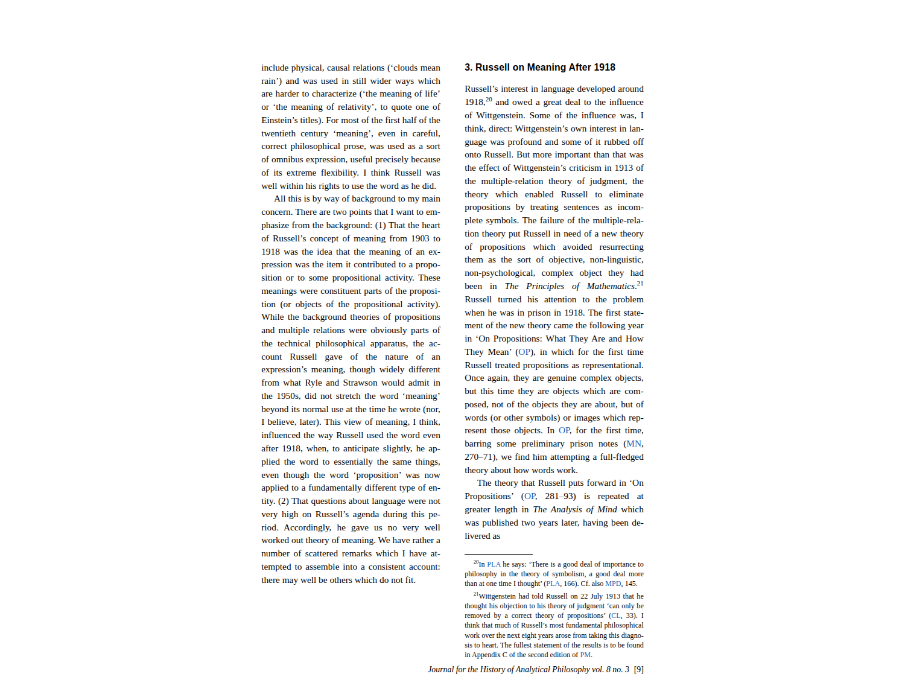include physical, causal relations (‘clouds mean rain’) and was used in still wider ways which are harder to characterize (‘the meaning of life’ or ‘the meaning of relativity’, to quote one of Einstein’s titles). For most of the first half of the twentieth century ‘meaning’, even in careful, correct philosophical prose, was used as a sort of omnibus expression, useful precisely because of its extreme flexibility. I think Russell was well within his rights to use the word as he did.
All this is by way of background to my main concern. There are two points that I want to emphasize from the background: (1) That the heart of Russell’s concept of meaning from 1903 to 1918 was the idea that the meaning of an expression was the item it contributed to a proposition or to some propositional activity. These meanings were constituent parts of the proposition (or objects of the propositional activity). While the background theories of propositions and multiple relations were obviously parts of the technical philosophical apparatus, the account Russell gave of the nature of an expression’s meaning, though widely different from what Ryle and Strawson would admit in the 1950s, did not stretch the word ‘meaning’ beyond its normal use at the time he wrote (nor, I believe, later). This view of meaning, I think, influenced the way Russell used the word even after 1918, when, to anticipate slightly, he applied the word to essentially the same things, even though the word ‘proposition’ was now applied to a fundamentally different type of entity. (2) That questions about language were not very high on Russell’s agenda during this period. Accordingly, he gave us no very well worked out theory of meaning. We have rather a number of scattered remarks which I have attempted to assemble into a consistent account: there may well be others which do not fit.
3. Russell on Meaning After 1918
Russell’s interest in language developed around 1918,20 and owed a great deal to the influence of Wittgenstein. Some of the influence was, I think, direct: Wittgenstein’s own interest in language was profound and some of it rubbed off onto Russell. But more important than that was the effect of Wittgenstein’s criticism in 1913 of the multiple-relation theory of judgment, the theory which enabled Russell to eliminate propositions by treating sentences as incomplete symbols. The failure of the multiple-relation theory put Russell in need of a new theory of propositions which avoided resurrecting them as the sort of objective, non-linguistic, non-psychological, complex object they had been in The Principles of Mathematics.21 Russell turned his attention to the problem when he was in prison in 1918. The first statement of the new theory came the following year in ‘On Propositions: What They Are and How They Mean’ (OP), in which for the first time Russell treated propositions as representational. Once again, they are genuine complex objects, but this time they are objects which are composed, not of the objects they are about, but of words (or other symbols) or images which represent those objects. In OP, for the first time, barring some preliminary prison notes (MN, 270–71), we find him attempting a full-fledged theory about how words work.
The theory that Russell puts forward in ‘On Propositions’ (OP, 281–93) is repeated at greater length in The Analysis of Mind which was published two years later, having been delivered as
20In PLA he says: ‘There is a good deal of importance to philosophy in the theory of symbolism, a good deal more than at one time I thought’ (PLA, 166). Cf. also MPD, 145.
21Wittgenstein had told Russell on 22 July 1913 that he thought his objection to his theory of judgment ‘can only be removed by a correct theory of propositions’ (CL, 33). I think that much of Russell’s most fundamental philosophical work over the next eight years arose from taking this diagnosis to heart. The fullest statement of the results is to be found in Appendix C of the second edition of PM.
Journal for the History of Analytical Philosophy vol. 8 no. 3[9]